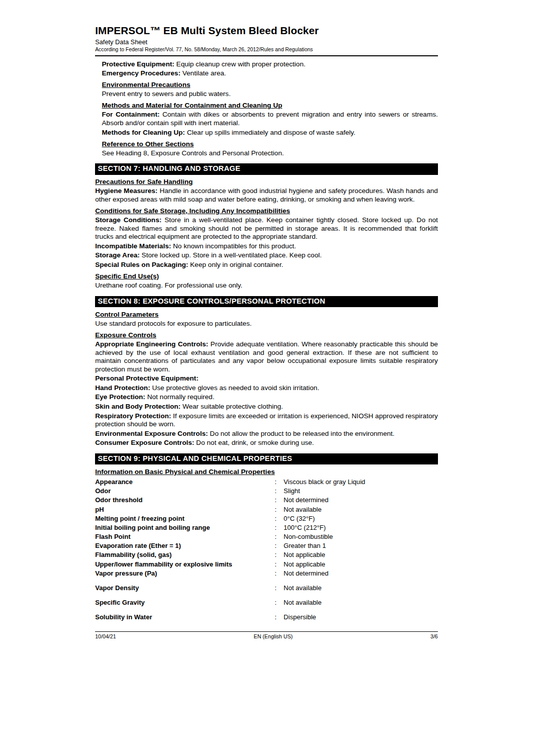IMPERSOL™ EB Multi System Bleed Blocker
Safety Data Sheet
According to Federal Register/Vol. 77, No. 58/Monday, March 26, 2012/Rules and Regulations
Protective Equipment: Equip cleanup crew with proper protection.
Emergency Procedures: Ventilate area.
Environmental Precautions
Prevent entry to sewers and public waters.
Methods and Material for Containment and Cleaning Up
For Containment: Contain with dikes or absorbents to prevent migration and entry into sewers or streams. Absorb and/or contain spill with inert material.
Methods for Cleaning Up: Clear up spills immediately and dispose of waste safely.
Reference to Other Sections
See Heading 8, Exposure Controls and Personal Protection.
SECTION 7: HANDLING AND STORAGE
Precautions for Safe Handling
Hygiene Measures: Handle in accordance with good industrial hygiene and safety procedures. Wash hands and other exposed areas with mild soap and water before eating, drinking, or smoking and when leaving work.
Conditions for Safe Storage, Including Any Incompatibilities
Storage Conditions: Store in a well-ventilated place. Keep container tightly closed. Store locked up. Do not freeze. Naked flames and smoking should not be permitted in storage areas. It is recommended that forklift trucks and electrical equipment are protected to the appropriate standard.
Incompatible Materials: No known incompatibles for this product.
Storage Area: Store locked up. Store in a well-ventilated place. Keep cool.
Special Rules on Packaging: Keep only in original container.
Specific End Use(s)
Urethane roof coating. For professional use only.
SECTION 8: EXPOSURE CONTROLS/PERSONAL PROTECTION
Control Parameters
Use standard protocols for exposure to particulates.
Exposure Controls
Appropriate Engineering Controls: Provide adequate ventilation. Where reasonably practicable this should be achieved by the use of local exhaust ventilation and good general extraction. If these are not sufficient to maintain concentrations of particulates and any vapor below occupational exposure limits suitable respiratory protection must be worn.
Personal Protective Equipment:
Hand Protection: Use protective gloves as needed to avoid skin irritation.
Eye Protection: Not normally required.
Skin and Body Protection: Wear suitable protective clothing.
Respiratory Protection: If exposure limits are exceeded or irritation is experienced, NIOSH approved respiratory protection should be worn.
Environmental Exposure Controls: Do not allow the product to be released into the environment.
Consumer Exposure Controls: Do not eat, drink, or smoke during use.
SECTION 9: PHYSICAL AND CHEMICAL PROPERTIES
Information on Basic Physical and Chemical Properties
| Appearance | : | Viscous black or gray Liquid |
| Odor | : | Slight |
| Odor threshold | : | Not determined |
| pH | : | Not available |
| Melting point / freezing point | : | 0°C (32°F) |
| Initial boiling point and boiling range | : | 100°C (212°F) |
| Flash Point | : | Non-combustible |
| Evaporation rate (Ether = 1) | : | Greater than 1 |
| Flammability (solid, gas) | : | Not applicable |
| Upper/lower flammability or explosive limits | : | Not applicable |
| Vapor pressure (Pa) | : | Not determined |
| Vapor Density | : | Not available |
| Specific Gravity | : | Not available |
| Solubility in Water | : | Dispersible |
10/04/21
EN (English US)
3/6